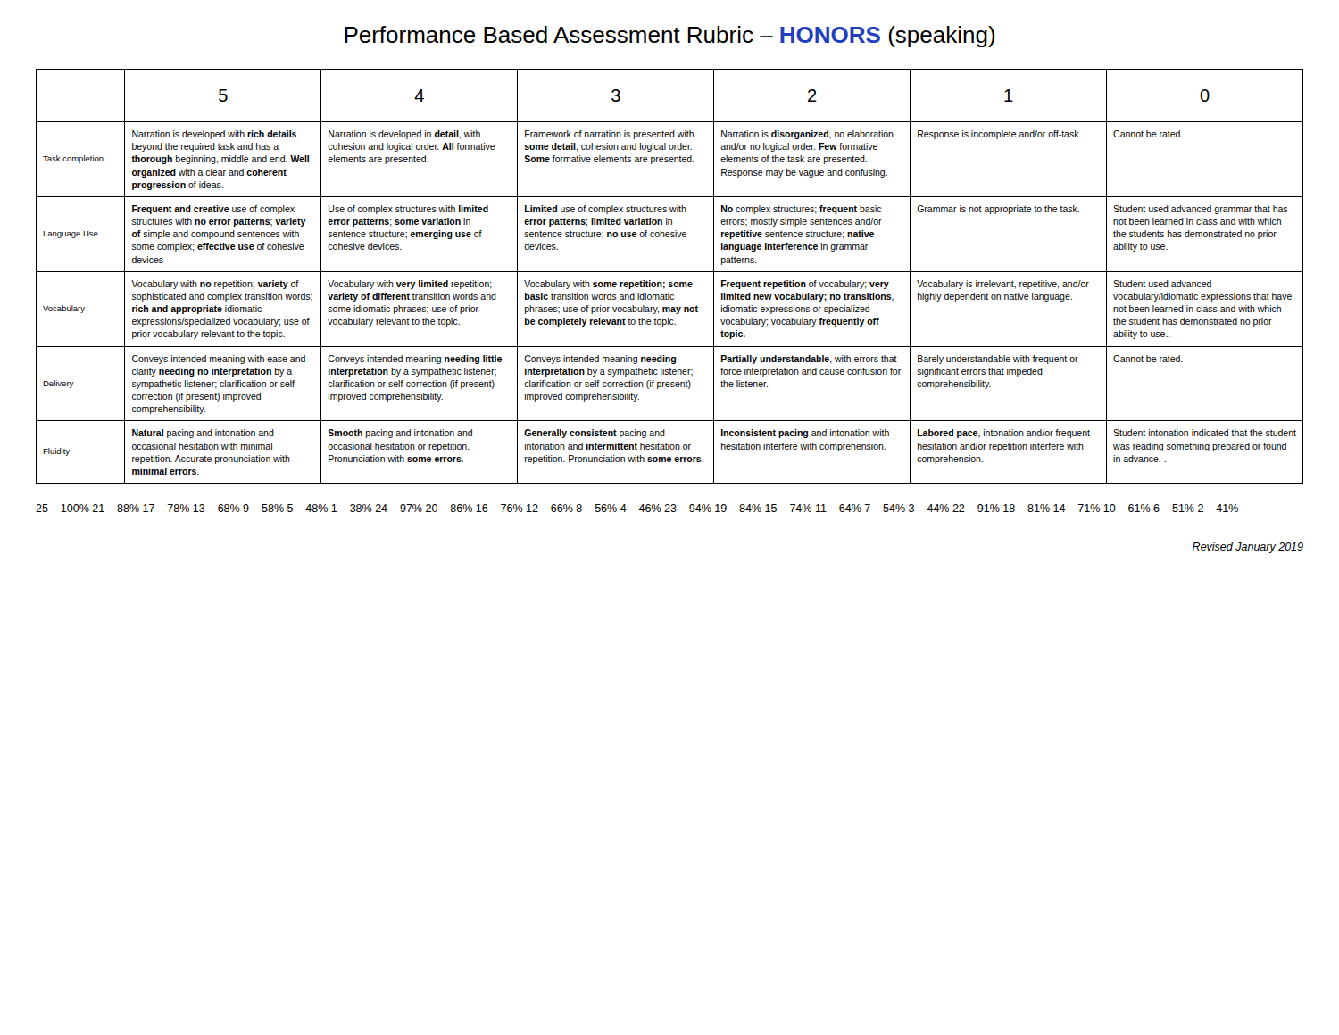Performance Based Assessment Rubric – HONORS (speaking)
| | 5 | 4 | 3 | 2 | 1 | 0 |
| --- | --- | --- | --- | --- | --- | --- |
| Task completion | Narration is developed with rich details beyond the required task and has a thorough beginning, middle and end. Well organized with a clear and coherent progression of ideas. | Narration is developed in detail , with cohesion and logical order. All formative elements are presented. | Framework of narration is presented with some detail , cohesion and logical order. Some formative elements are presented. | Narration is disorganized , no elaboration and/or no logical order. Few formative elements of the task are presented. Response may be vague and confusing. | Response is incomplete and/or off-task. | Cannot be rated. |
| Language Use | Frequent and creative use of complex structures with no error patterns ; variety of simple and compound sentences with some complex; effective use of cohesive devices | Use of complex structures with limited error patterns ; some variation in sentence structure; emerging use of cohesive devices. | Limited use of complex structures with error patterns ; limited variation in sentence structure; no use of cohesive devices. | No complex structures; frequent basic errors; mostly simple sentences and/or repetitive sentence structure; native language interference in grammar patterns. | Grammar is not appropriate to the task. | Student used advanced grammar that has not been learned in class and with which the students has demonstrated no prior ability to use. |
| Vocabulary | Vocabulary with no repetition; variety of sophisticated and complex transition words; rich and appropriate idiomatic expressions/specialized vocabulary; use of prior vocabulary relevant to the topic. | Vocabulary with very limited repetition; variety of different transition words and some idiomatic phrases; use of prior vocabulary relevant to the topic. | Vocabulary with some repetition; some basic transition words and idiomatic phrases; use of prior vocabulary, may not be completely relevant to the topic. | Frequent repetition of vocabulary; very limited new vocabulary; no transitions , idiomatic expressions or specialized vocabulary; vocabulary frequently off topic. | Vocabulary is irrelevant, repetitive, and/or highly dependent on native language. | Student used advanced vocabulary/idiomatic expressions that have not been learned in class and with which the student has demonstrated no prior ability to use.. |
| Delivery | Conveys intended meaning with ease and clarity needing no interpretation by a sympathetic listener; clarification or self-correction (if present) improved comprehensibility. | Conveys intended meaning needing little interpretation by a sympathetic listener; clarification or self-correction (if present) improved comprehensibility. | Conveys intended meaning needing interpretation by a sympathetic listener; clarification or self-correction (if present) improved comprehensibility. | Partially understandable , with errors that force interpretation and cause confusion for the listener. | Barely understandable with frequent or significant errors that impeded comprehensibility. | Cannot be rated. |
| Fluidity | Natural pacing and intonation and occasional hesitation with minimal repetition. Accurate pronunciation with minimal errors . | Smooth pacing and intonation and occasional hesitation or repetition. Pronunciation with some errors . | Generally consistent pacing and intonation and intermittent hesitation or repetition. Pronunciation with some errors . | Inconsistent pacing and intonation with hesitation interfere with comprehension. | Labored pace , intonation and/or frequent hesitation and/or repetition interfere with comprehension. | Student intonation indicated that the student was reading something prepared or found in advance. . |
25 – 100% 21 – 88% 17 – 78% 13 – 68% 9 – 58% 5 – 48% 1 – 38% 24 – 97% 20 – 86% 16 – 76% 12 – 66% 8 – 56% 4 – 46% 23 – 94% 19 – 84% 15 – 74% 11 – 64% 7 – 54% 3 – 44% 22 – 91% 18 – 81% 14 – 71% 10 – 61% 6 – 51% 2 – 41%
Revised January 2019